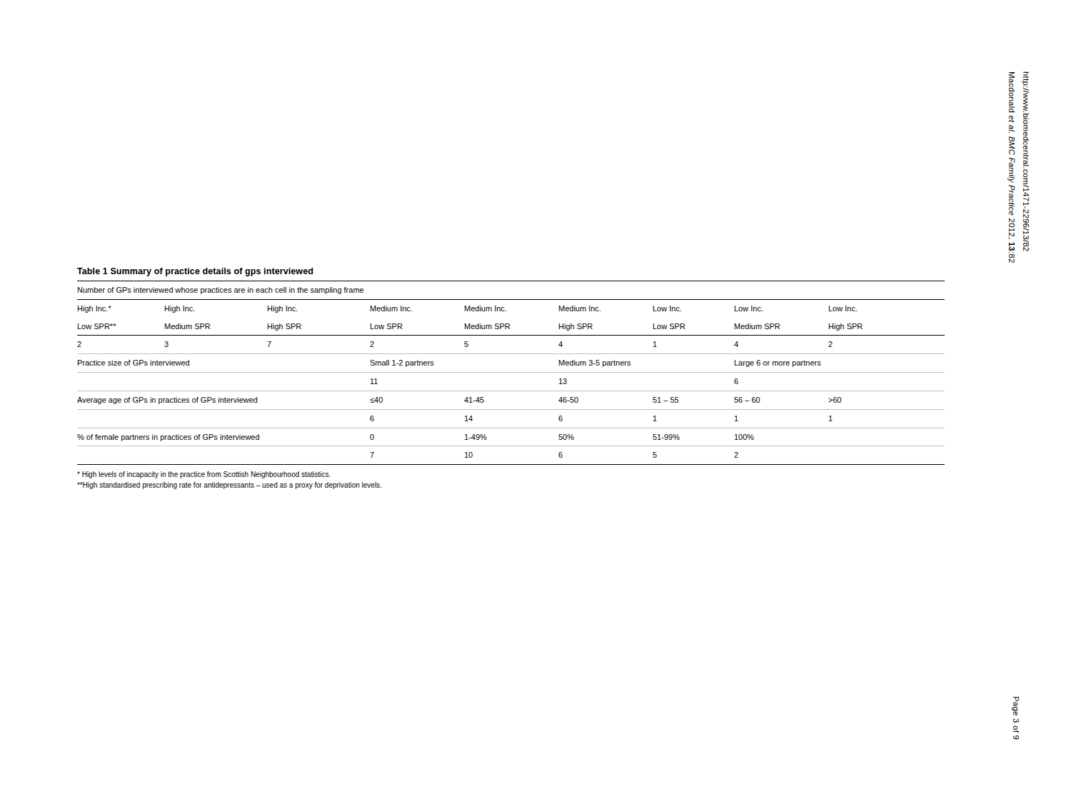Macdonald et al. BMC Family Practice 2012, 13:82
http://www.biomedcentral.com/1471-2296/13/82
Page 3 of 9
Table 1 Summary of practice details of gps interviewed
| Number of GPs interviewed whose practices are in each cell in the sampling frame |
| High Inc.* | High Inc. | High Inc. | Medium Inc. | Medium Inc. | Medium Inc. | Low Inc. | Low Inc. | Low Inc. | |
| Low SPR** | Medium SPR | High SPR | Low SPR | Medium SPR | High SPR | Low SPR | Medium SPR | High SPR | |
| 2 | 3 | 7 | 2 | 5 | 4 | 1 | 4 | 2 | |
| Practice size of GPs interviewed | Small 1-2 partners | Medium 3-5 partners | Large 6 or more partners | |
| | 11 | 13 | 6 | |
| Average age of GPs in practices of GPs interviewed | ≤40 | 41-45 | 46-50 | 51 – 55 | 56 – 60 | >60 | |
| | 6 | 14 | 6 | 1 | 1 | 1 | |
| % of female partners in practices of GPs interviewed | 0 | 1-49% | 50% | 51-99% | 100% | | |
| | 7 | 10 | 6 | 5 | 2 | | |
* High levels of incapacity in the practice from Scottish Neighbourhood statistics.
**High standardised prescribing rate for antidepressants – used as a proxy for deprivation levels.